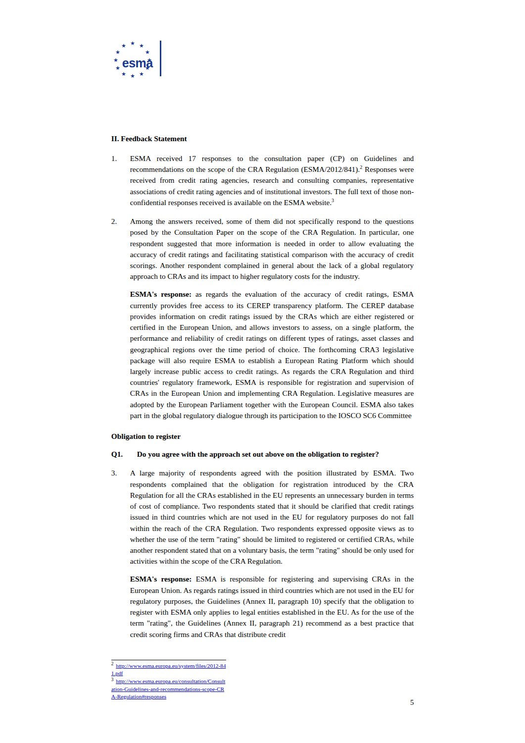★ ★ ★ ★ ★ ★ ★ ★ ★ ★ ★ ★
esma
II. Feedback Statement
ESMA received 17 responses to the consultation paper (CP) on Guidelines and recommendations on the scope of the CRA Regulation (ESMA/2012/841).2 Responses were received from credit rating agencies, research and consulting companies, representative associations of credit rating agencies and of institutional investors. The full text of those non-confidential responses received is available on the ESMA website.3
Among the answers received, some of them did not specifically respond to the questions posed by the Consultation Paper on the scope of the CRA Regulation. In particular, one respondent suggested that more information is needed in order to allow evaluating the accuracy of credit ratings and facilitating statistical comparison with the accuracy of credit scorings. Another respondent complained in general about the lack of a global regulatory approach to CRAs and its impact to higher regulatory costs for the industry.
ESMA's response: as regards the evaluation of the accuracy of credit ratings, ESMA currently provides free access to its CEREP transparency platform. The CEREP database provides information on credit ratings issued by the CRAs which are either registered or certified in the European Union, and allows investors to assess, on a single platform, the performance and reliability of credit ratings on different types of ratings, asset classes and geographical regions over the time period of choice. The forthcoming CRA3 legislative package will also require ESMA to establish a European Rating Platform which should largely increase public access to credit ratings. As regards the CRA Regulation and third countries' regulatory framework, ESMA is responsible for registration and supervision of CRAs in the European Union and implementing CRA Regulation. Legislative measures are adopted by the European Parliament together with the European Council. ESMA also takes part in the global regulatory dialogue through its participation to the IOSCO SC6 Committee
Obligation to register
Q1. Do you agree with the approach set out above on the obligation to register?
A large majority of respondents agreed with the position illustrated by ESMA. Two respondents complained that the obligation for registration introduced by the CRA Regulation for all the CRAs established in the EU represents an unnecessary burden in terms of cost of compliance. Two respondents stated that it should be clarified that credit ratings issued in third countries which are not used in the EU for regulatory purposes do not fall within the reach of the CRA Regulation. Two respondents expressed opposite views as to whether the use of the term "rating" should be limited to registered or certified CRAs, while another respondent stated that on a voluntary basis, the term "rating" should be only used for activities within the scope of the CRA Regulation.
ESMA's response: ESMA is responsible for registering and supervising CRAs in the European Union. As regards ratings issued in third countries which are not used in the EU for regulatory purposes, the Guidelines (Annex II, paragraph 10) specify that the obligation to register with ESMA only applies to legal entities established in the EU. As for the use of the term "rating", the Guidelines (Annex II, paragraph 21) recommend as a best practice that credit scoring firms and CRAs that distribute credit
2 http://www.esma.europa.eu/system/files/2012-841.pdf
3 http://www.esma.europa.eu/consultation/Consultation-Guidelines-and-recommendations-scope-CRA-Regulation#responses
5